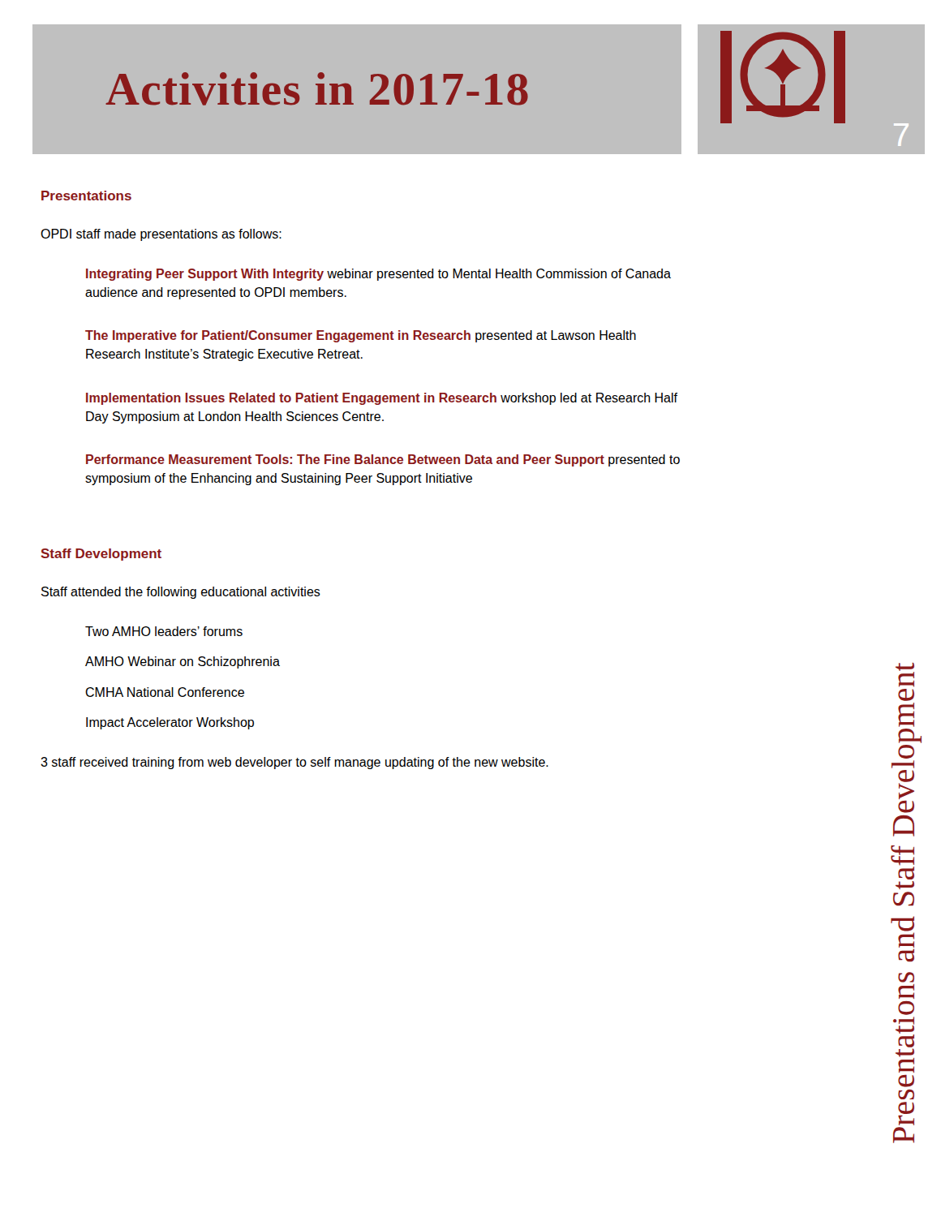Activities in 2017-18
7
Presentations
OPDI staff made presentations as follows:
Integrating Peer Support With Integrity webinar presented to Mental Health Commission of Canada audience and represented to OPDI members.
The Imperative for Patient/Consumer Engagement in Research presented at Lawson Health Research Institute’s Strategic Executive Retreat.
Implementation Issues Related to Patient Engagement in Research workshop led at Research Half Day Symposium at London Health Sciences Centre.
Performance Measurement Tools: The Fine Balance Between Data and Peer Support presented to symposium of the Enhancing and Sustaining Peer Support Initiative
Staff Development
Staff attended the following educational activities
Two AMHO leaders’ forums
AMHO Webinar on Schizophrenia
CMHA National Conference
Impact Accelerator Workshop
3 staff received training from web developer to self manage updating of the new website.
Presentations and Staff Development